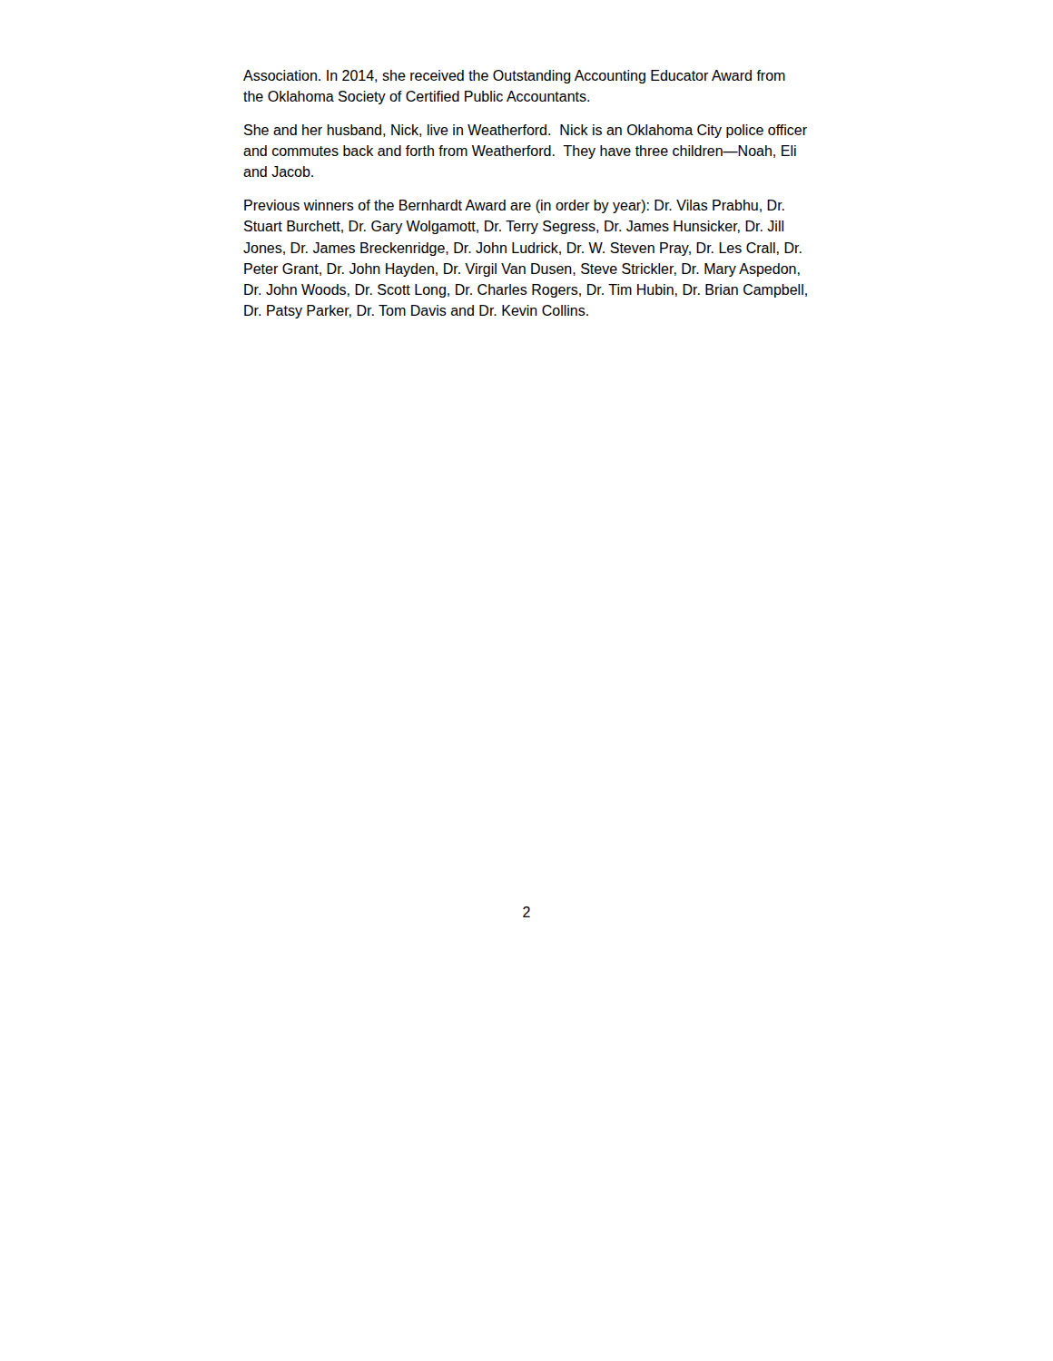Association. In 2014, she received the Outstanding Accounting Educator Award from the Oklahoma Society of Certified Public Accountants.
She and her husband, Nick, live in Weatherford. Nick is an Oklahoma City police officer and commutes back and forth from Weatherford. They have three children—Noah, Eli and Jacob.
Previous winners of the Bernhardt Award are (in order by year): Dr. Vilas Prabhu, Dr. Stuart Burchett, Dr. Gary Wolgamott, Dr. Terry Segress, Dr. James Hunsicker, Dr. Jill Jones, Dr. James Breckenridge, Dr. John Ludrick, Dr. W. Steven Pray, Dr. Les Crall, Dr. Peter Grant, Dr. John Hayden, Dr. Virgil Van Dusen, Steve Strickler, Dr. Mary Aspedon, Dr. John Woods, Dr. Scott Long, Dr. Charles Rogers, Dr. Tim Hubin, Dr. Brian Campbell, Dr. Patsy Parker, Dr. Tom Davis and Dr. Kevin Collins.
2